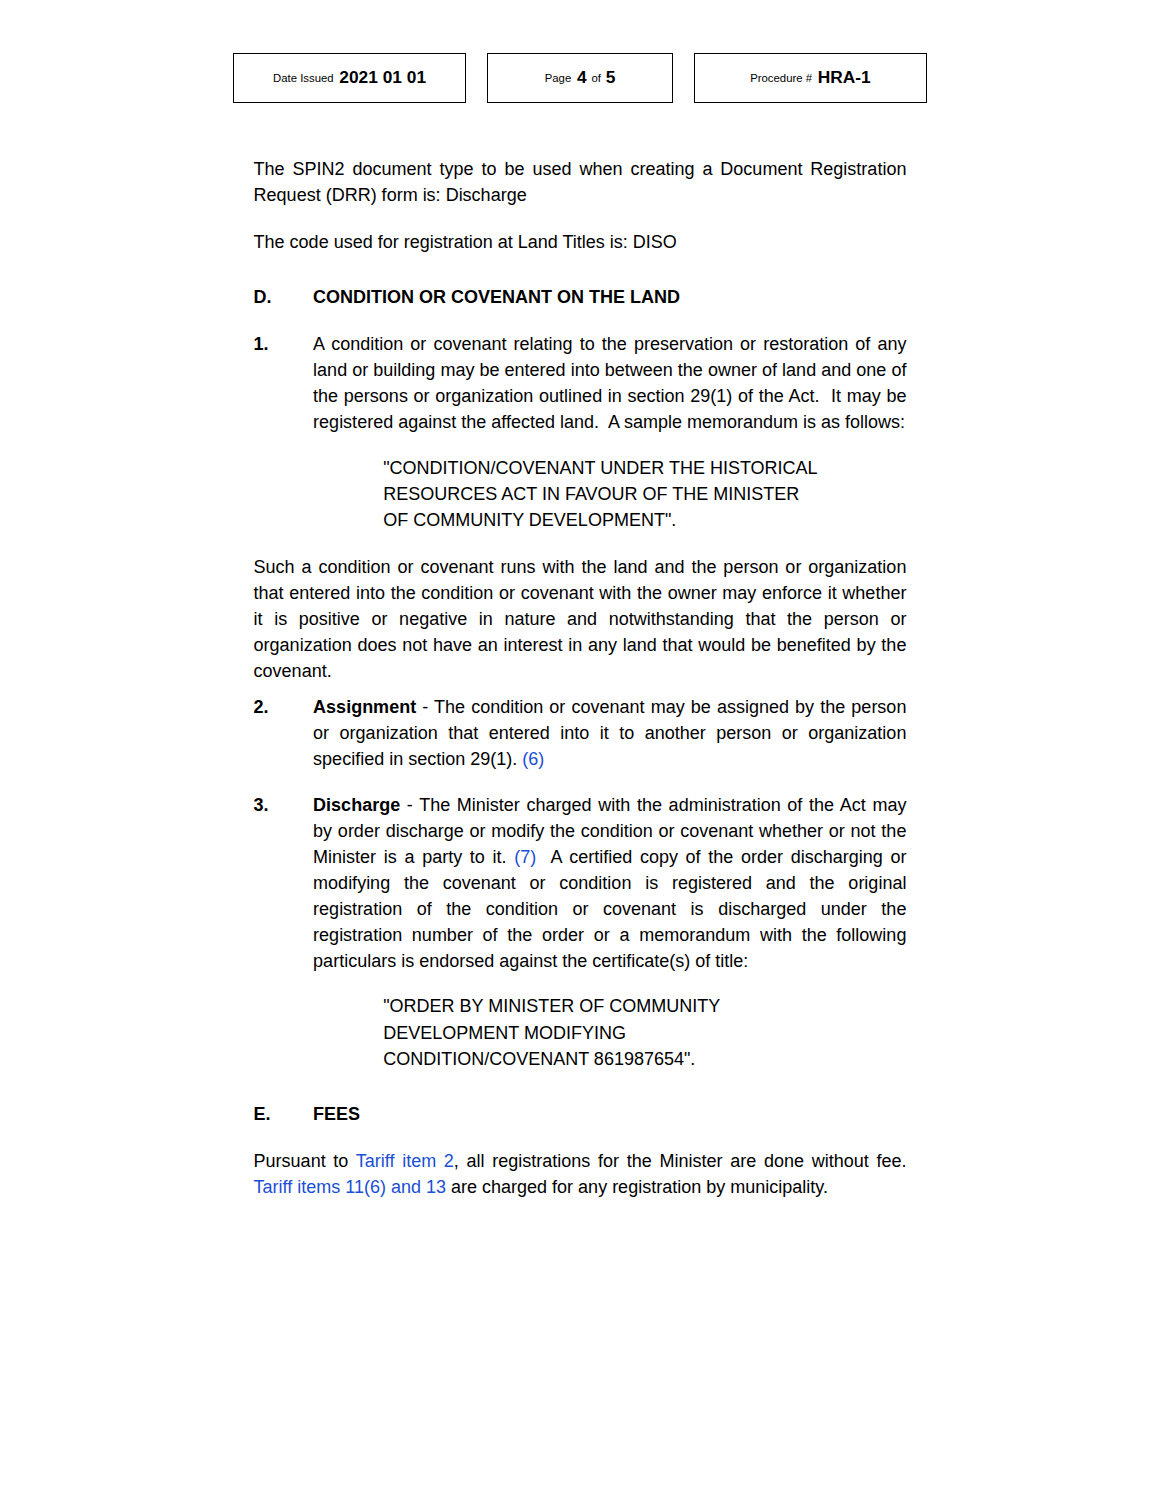Date Issued 2021 01 01
Page 4 of 5
Procedure #HRA-1
The SPIN2 document type to be used when creating a Document Registration Request (DRR) form is: Discharge
The code used for registration at Land Titles is: DISO
D. Condition or Covenant on the Land
1. A condition or covenant relating to the preservation or restoration of any land or building may be entered into between the owner of land and one of the persons or organization outlined in section 29(1) of the Act. It may be registered against the affected land. A sample memorandum is as follows:
"CONDITION/COVENANT UNDER THE HISTORICAL RESOURCES ACT IN FAVOUR OF THE MINISTER OF COMMUNITY DEVELOPMENT".
Such a condition or covenant runs with the land and the person or organization that entered into the condition or covenant with the owner may enforce it whether it is positive or negative in nature and notwithstanding that the person or organization does not have an interest in any land that would be benefited by the covenant.
2. Assignment - The condition or covenant may be assigned by the person or organization that entered into it to another person or organization specified in section 29(1). (6)
3. Discharge - The Minister charged with the administration of the Act may by order discharge or modify the condition or covenant whether or not the Minister is a party to it. (7) A certified copy of the order discharging or modifying the covenant or condition is registered and the original registration of the condition or covenant is discharged under the registration number of the order or a memorandum with the following particulars is endorsed against the certificate(s) of title:
"ORDER BY MINISTER OF COMMUNITY DEVELOPMENT MODIFYING CONDITION/COVENANT 861987654".
E. Fees
Pursuant to Tariff item 2, all registrations for the Minister are done without fee. Tariff items 11(6) and 13 are charged for any registration by municipality.